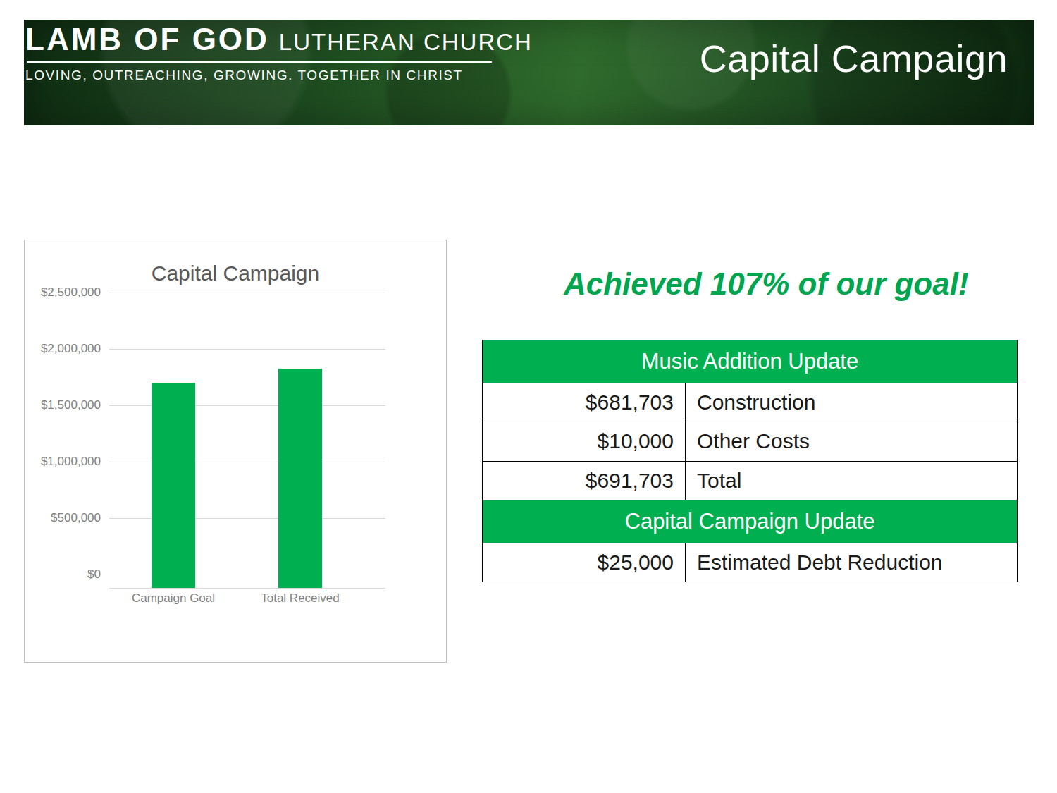LAMB OF GOD LUTHERAN CHURCH
Loving, Outreaching, Growing. Together in Christ
Capital Campaign
Capital Campaign
$2,500,000
$2,000,000
$1,500,000
$1,000,000
$500,000
$0
Campaign Goal
Total Received
Achieved 107% of our goal!
| Music Addition Update |
| --- |
| $681,703 | Construction |
| $10,000 | Other Costs |
| $691,703 | Total |
| Capital Campaign Update |
| $25,000 | Estimated Debt Reduction |